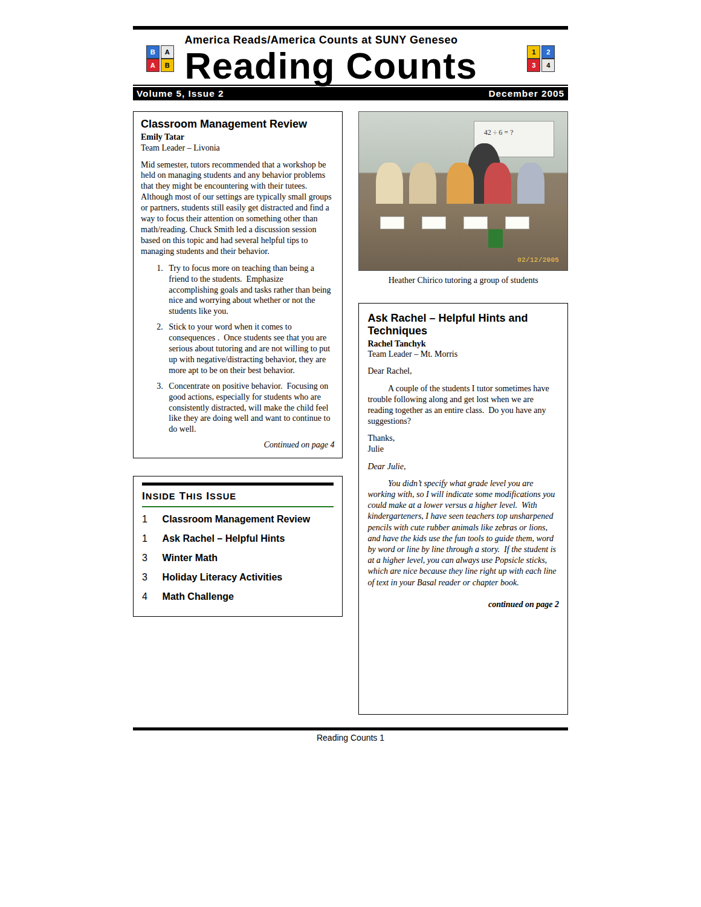BA
AB
America Reads/America Counts at SUNY Geneseo
Reading Counts
12
34
Volume 5, Issue 2 December 2005
Classroom Management Review
Emily Tatar
Team Leader – Livonia
Mid semester, tutors recommended that a workshop be held on managing students and any behavior problems that they might be encountering with their tutees. Although most of our settings are typically small groups or partners, students still easily get distracted and find a way to focus their attention on something other than math/reading. Chuck Smith led a discussion session based on this topic and had several helpful tips to managing students and their behavior.
Try to focus more on teaching than being a friend to the students. Emphasize accomplishing goals and tasks rather than being nice and worrying about whether or not the students like you.
Stick to your word when it comes to consequences . Once students see that you are serious about tutoring and are not willing to put up with negative/distracting behavior, they are more apt to be on their best behavior.
Concentrate on positive behavior. Focusing on good actions, especially for students who are consistently distracted, will make the child feel like they are doing well and want to continue to do well.
Continued on page 4
INSIDE THIS ISSUE
| 1 | Classroom Management Review |
| 1 | Ask Rachel – Helpful Hints |
| 3 | Winter Math |
| 3 | Holiday Literacy Activities |
| 4 | Math Challenge |
02/12/2005
Heather Chirico tutoring a group of students
Ask Rachel – Helpful Hints and Techniques
Rachel Tanchyk
Team Leader – Mt. Morris
Dear Rachel,
A couple of the students I tutor sometimes have trouble following along and get lost when we are reading together as an entire class. Do you have any suggestions?
Thanks,
Julie
Dear Julie,
You didn’t specify what grade level you are working with, so I will indicate some modifications you could make at a lower versus a higher level. With kindergarteners, I have seen teachers top unsharpened pencils with cute rubber animals like zebras or lions, and have the kids use the fun tools to guide them, word by word or line by line through a story. If the student is at a higher level, you can always use Popsicle sticks, which are nice because they line right up with each line of text in your Basal reader or chapter book.
continued on page 2
Reading Counts 1